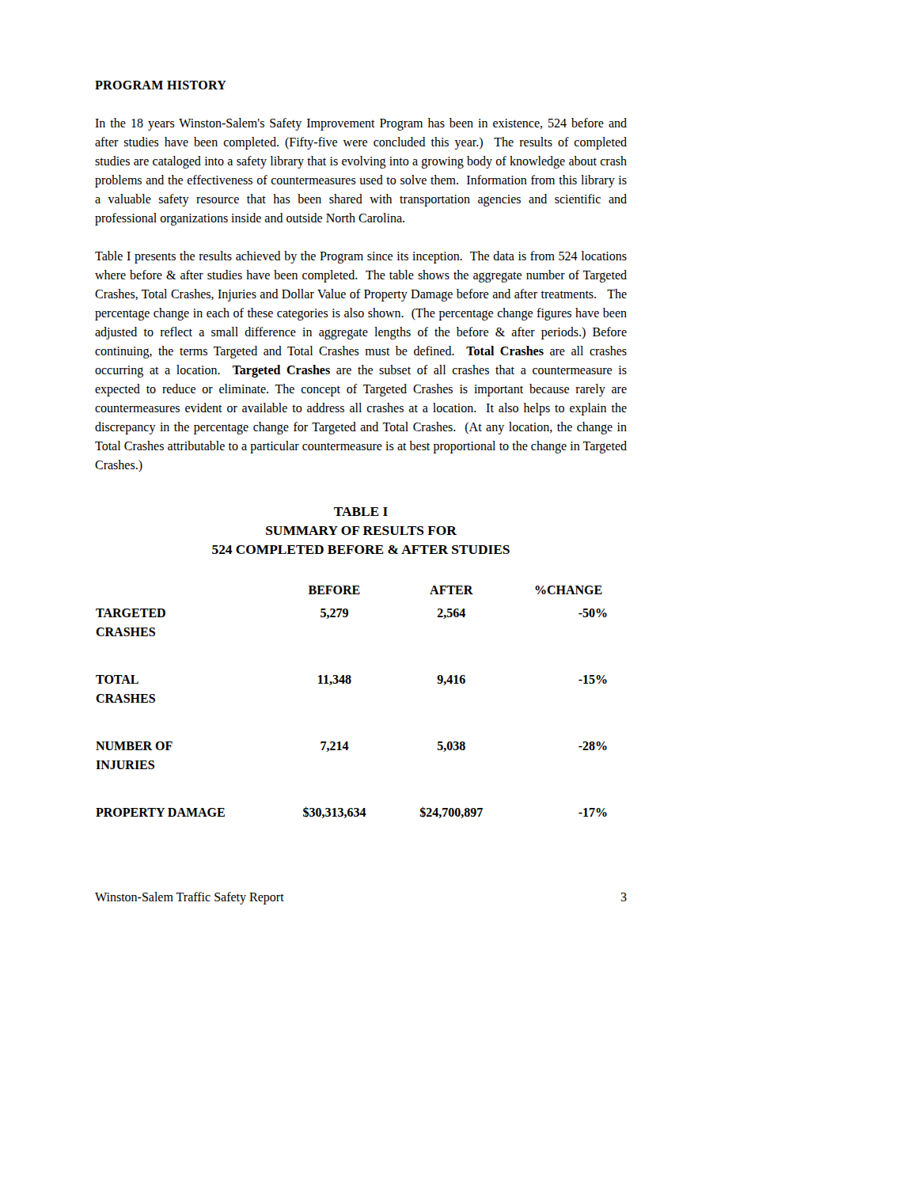PROGRAM HISTORY
In the 18 years Winston-Salem's Safety Improvement Program has been in existence, 524 before and after studies have been completed. (Fifty-five were concluded this year.) The results of completed studies are cataloged into a safety library that is evolving into a growing body of knowledge about crash problems and the effectiveness of countermeasures used to solve them. Information from this library is a valuable safety resource that has been shared with transportation agencies and scientific and professional organizations inside and outside North Carolina.
Table I presents the results achieved by the Program since its inception. The data is from 524 locations where before & after studies have been completed. The table shows the aggregate number of Targeted Crashes, Total Crashes, Injuries and Dollar Value of Property Damage before and after treatments. The percentage change in each of these categories is also shown. (The percentage change figures have been adjusted to reflect a small difference in aggregate lengths of the before & after periods.) Before continuing, the terms Targeted and Total Crashes must be defined. Total Crashes are all crashes occurring at a location. Targeted Crashes are the subset of all crashes that a countermeasure is expected to reduce or eliminate. The concept of Targeted Crashes is important because rarely are countermeasures evident or available to address all crashes at a location. It also helps to explain the discrepancy in the percentage change for Targeted and Total Crashes. (At any location, the change in Total Crashes attributable to a particular countermeasure is at best proportional to the change in Targeted Crashes.)
TABLE I
SUMMARY OF RESULTS FOR
524 COMPLETED BEFORE & AFTER STUDIES
| | BEFORE | AFTER | %CHANGE |
| --- | --- | --- | --- |
| TARGETED CRASHES | 5,279 | 2,564 | -50% |
| TOTAL CRASHES | 11,348 | 9,416 | -15% |
| NUMBER OF INJURIES | 7,214 | 5,038 | -28% |
| PROPERTY DAMAGE | $30,313,634 | $24,700,897 | -17% |
Winston-Salem Traffic Safety Report 3